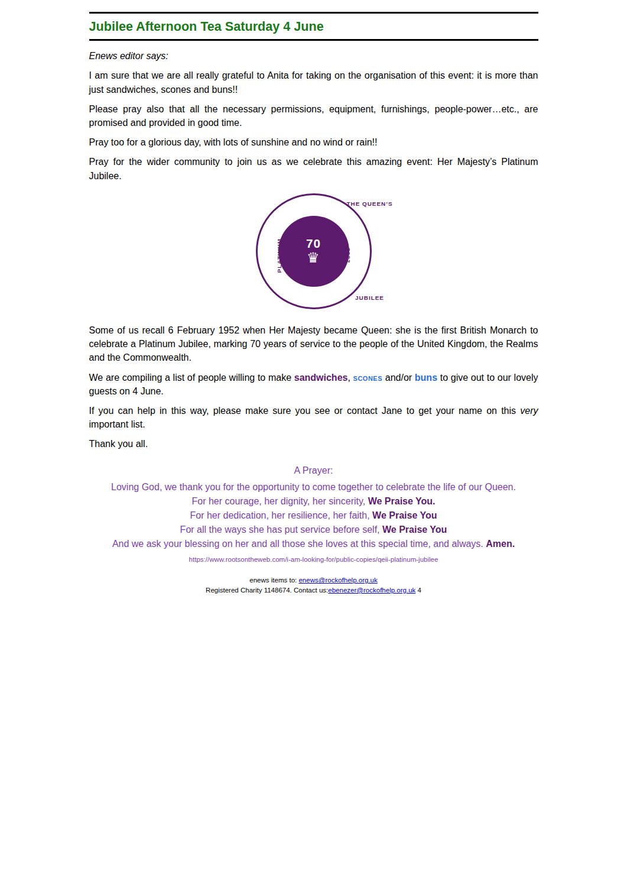Jubilee Afternoon Tea Saturday 4 June
Enews editor says:
I am sure that we are all really grateful to Anita for taking on the organisation of this event: it is more than just sandwiches, scones and buns!!
Please pray also that all the necessary permissions, equipment, furnishings, people-power…etc., are promised and provided in good time.
Pray too for a glorious day, with lots of sunshine and no wind or rain!!
Pray for the wider community to join us as we celebrate this amazing event: Her Majesty’s Platinum Jubilee.
The Queen’s 2022 Jubilee Platinum 70 ♛
Some of us recall 6 February 1952 when Her Majesty became Queen: she is the first British Monarch to celebrate a Platinum Jubilee, marking 70 years of service to the people of the United Kingdom, the Realms and the Commonwealth.
We are compiling a list of people willing to make sandwiches, scones and/or buns to give out to our lovely guests on 4 June.
If you can help in this way, please make sure you see or contact Jane to get your name on this very important list.
Thank you all.
A Prayer: Loving God, we thank you for the opportunity to come together to celebrate the life of our Queen.
For her courage, her dignity, her sincerity, We Praise You.
For her dedication, her resilience, her faith, We Praise You
For all the ways she has put service before self, We Praise You
And we ask your blessing on her and all those she loves at this special time, and always. Amen.
https://www.rootsontheweb.com/i-am-looking-for/public-copies/qeii-platinum-jubilee
enews items to: enews@rockofhelp.org.uk
Registered Charity 1148674. Contact us:ebenezer@rockofhelp.org.uk 4